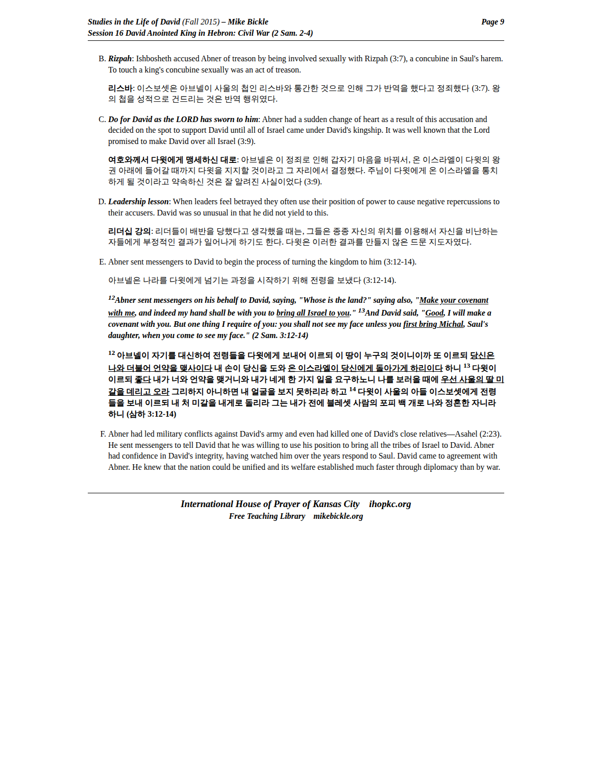Studies in the Life of David (Fall 2015) – Mike Bickle
Session 16 David Anointed King in Hebron: Civil War (2 Sam. 2-4)
Page 9
Rizpah: Ishbosheth accused Abner of treason by being involved sexually with Rizpah (3:7), a concubine in Saul's harem. To touch a king's concubine sexually was an act of treason.
리스바: 이스보셋은 아브넬이 사울의 첩인 리스바와 통간한 것으로 인해 그가 반역을 했다고 정죄했다 (3:7). 왕의 첩을 성적으로 건드리는 것은 반역 행위였다.
Do for David as the LORD has sworn to him: Abner had a sudden change of heart as a result of this accusation and decided on the spot to support David until all of Israel came under David's kingship. It was well known that the Lord promised to make David over all Israel (3:9).
여호와께서 다윗에게 맹세하신 대로: 아브넬은 이 정죄로 인해 갑자기 마음을 바꿔서, 온 이스라엘이 다윗의 왕권 아래에 들어갈 때까지 다윗을 지지할 것이라고 그 자리에서 결정했다. 주님이 다윗에게 온 이스라엘을 통치하게 될 것이라고 약속하신 것은 잘 알려진 사실이었다 (3:9).
Leadership lesson: When leaders feel betrayed they often use their position of power to cause negative repercussions to their accusers. David was so unusual in that he did not yield to this.
리더십 강의: 리더들이 배반을 당했다고 생각했을 때는, 그들은 종종 자신의 위치를 이용해서 자신을 비난하는 자들에게 부정적인 결과가 일어나게 하기도 한다. 다윗은 이러한 결과를 만들지 않은 드문 지도자였다.
Abner sent messengers to David to begin the process of turning the kingdom to him (3:12-14).
아브넬은 나라를 다윗에게 넘기는 과정을 시작하기 위해 전령을 보냈다 (3:12-14).
12Abner sent messengers on his behalf to David, saying, "Whose is the land?" saying also, "Make your covenant with me, and indeed my hand shall be with you to bring all Israel to you." 13And David said, "Good, I will make a covenant with you. But one thing I require of you: you shall not see my face unless you first bring Michal, Saul's daughter, when you come to see my face." (2 Sam. 3:12-14)
12 아브넬이 자기를 대신하여 전령들을 다윗에게 보내어 이르되 이 땅이 누구의 것이니이까 또 이르되 당신은 나와 더불어 언약을 맺사이다 내 손이 당신을 도와 온 이스라엘이 당신에게 돌아가게 하리이다 하니 13 다윗이 이르되 좋다 내가 너와 언약을 맺거니와 내가 네게 한 가지 일을 요구하노니 나를 보러올 때에 우선 사울의 딸 미갈을 데리고 오라 그리하지 아니하면 내 얼굴을 보지 못하리라 하고 14 다윗이 사울의 아들 이스보셋에게 전령들을 보내 이르되 내 처 미갈을 내게로 돌리라 그는 내가 전에 블레셋 사람의 포피 백 개로 나와 정혼한 자니라 하니 (삼하 3:12-14)
Abner had led military conflicts against David's army and even had killed one of David's close relatives—Asahel (2:23). He sent messengers to tell David that he was willing to use his position to bring all the tribes of Israel to David. Abner had confidence in David's integrity, having watched him over the years respond to Saul. David came to agreement with Abner. He knew that the nation could be unified and its welfare established much faster through diplomacy than by war.
International House of Prayer of Kansas City ihopkc.org
Free Teaching Library mikebickle.org